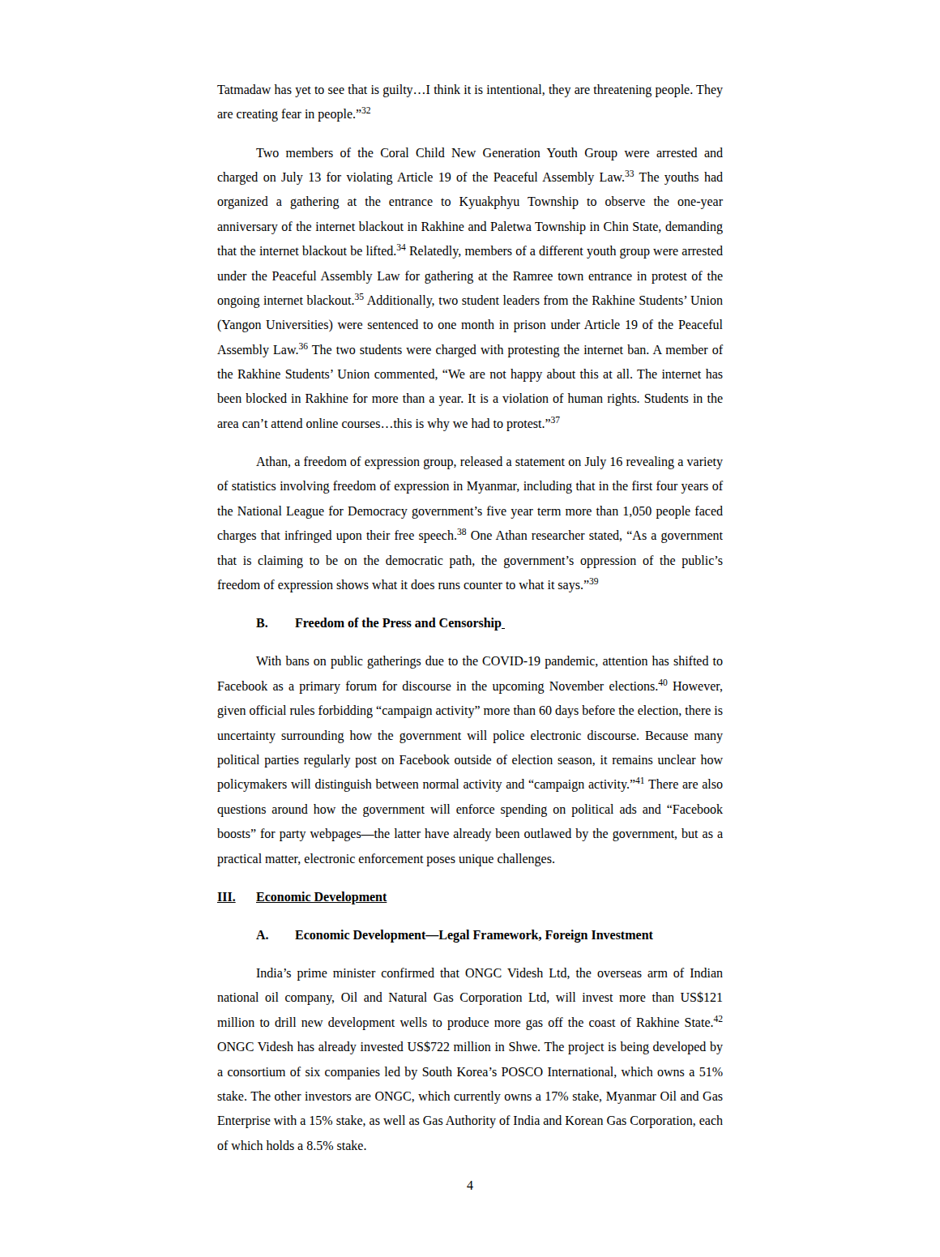Tatmadaw has yet to see that is guilty…I think it is intentional, they are threatening people. They are creating fear in people.”32
Two members of the Coral Child New Generation Youth Group were arrested and charged on July 13 for violating Article 19 of the Peaceful Assembly Law.33 The youths had organized a gathering at the entrance to Kyuakphyu Township to observe the one-year anniversary of the internet blackout in Rakhine and Paletwa Township in Chin State, demanding that the internet blackout be lifted.34 Relatedly, members of a different youth group were arrested under the Peaceful Assembly Law for gathering at the Ramree town entrance in protest of the ongoing internet blackout.35 Additionally, two student leaders from the Rakhine Students’ Union (Yangon Universities) were sentenced to one month in prison under Article 19 of the Peaceful Assembly Law.36 The two students were charged with protesting the internet ban. A member of the Rakhine Students’ Union commented, “We are not happy about this at all. The internet has been blocked in Rakhine for more than a year. It is a violation of human rights. Students in the area can’t attend online courses…this is why we had to protest.”37
Athan, a freedom of expression group, released a statement on July 16 revealing a variety of statistics involving freedom of expression in Myanmar, including that in the first four years of the National League for Democracy government’s five year term more than 1,050 people faced charges that infringed upon their free speech.38 One Athan researcher stated, “As a government that is claiming to be on the democratic path, the government’s oppression of the public’s freedom of expression shows what it does runs counter to what it says.”39
B. Freedom of the Press and Censorship
With bans on public gatherings due to the COVID-19 pandemic, attention has shifted to Facebook as a primary forum for discourse in the upcoming November elections.40 However, given official rules forbidding “campaign activity” more than 60 days before the election, there is uncertainty surrounding how the government will police electronic discourse. Because many political parties regularly post on Facebook outside of election season, it remains unclear how policymakers will distinguish between normal activity and “campaign activity.”41 There are also questions around how the government will enforce spending on political ads and “Facebook boosts” for party webpages—the latter have already been outlawed by the government, but as a practical matter, electronic enforcement poses unique challenges.
III. Economic Development
A. Economic Development—Legal Framework, Foreign Investment
India’s prime minister confirmed that ONGC Videsh Ltd, the overseas arm of Indian national oil company, Oil and Natural Gas Corporation Ltd, will invest more than US$121 million to drill new development wells to produce more gas off the coast of Rakhine State.42 ONGC Videsh has already invested US$722 million in Shwe. The project is being developed by a consortium of six companies led by South Korea’s POSCO International, which owns a 51% stake. The other investors are ONGC, which currently owns a 17% stake, Myanmar Oil and Gas Enterprise with a 15% stake, as well as Gas Authority of India and Korean Gas Corporation, each of which holds a 8.5% stake.
4